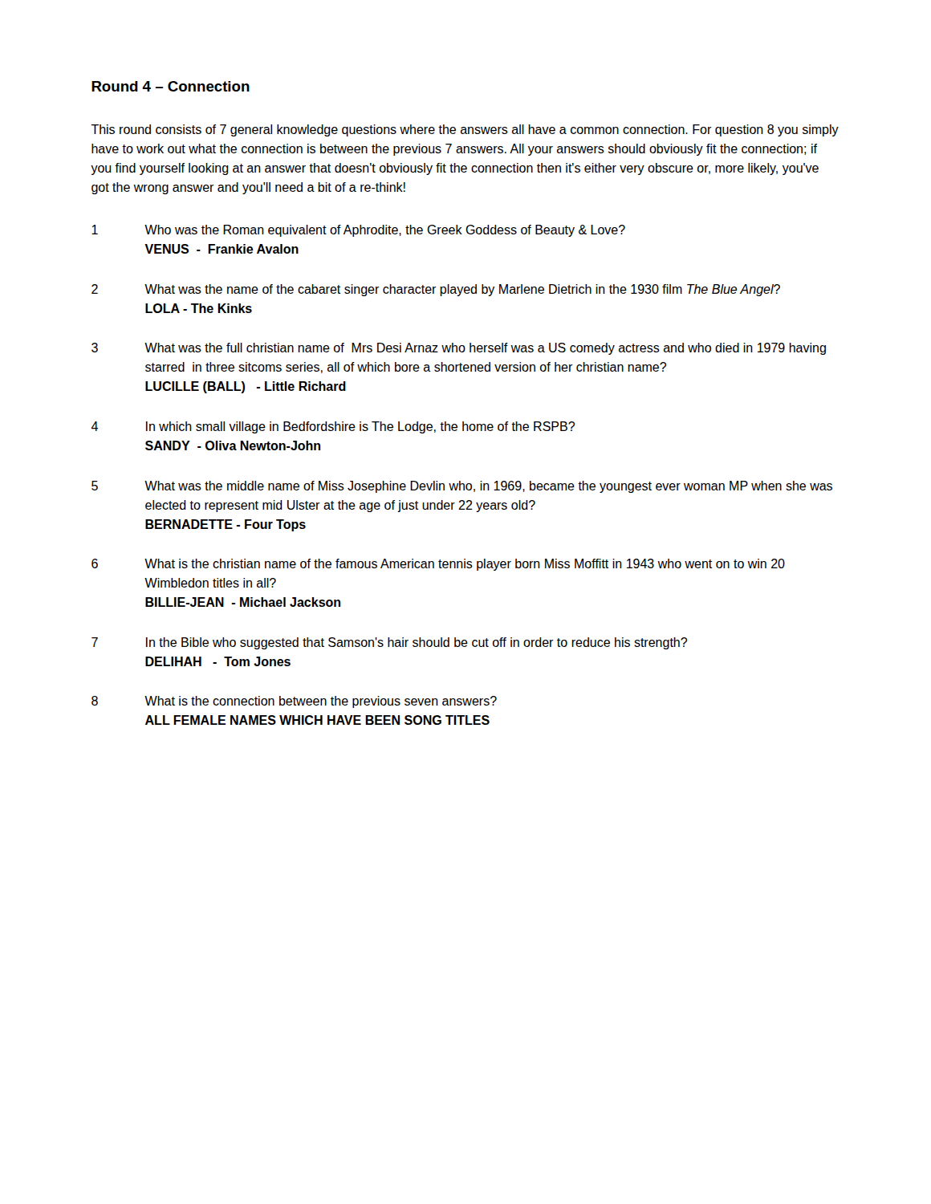Round 4 – Connection
This round consists of 7 general knowledge questions where the answers all have a common connection. For question 8 you simply have to work out what the connection is between the previous 7 answers. All your answers should obviously fit the connection; if you find yourself looking at an answer that doesn't obviously fit the connection then it's either very obscure or, more likely, you've got the wrong answer and you'll need a bit of a re-think!
Who was the Roman equivalent of Aphrodite, the Greek Goddess of Beauty & Love? VENUS - Frankie Avalon
What was the name of the cabaret singer character played by Marlene Dietrich in the 1930 film The Blue Angel? LOLA - The Kinks
What was the full christian name of Mrs Desi Arnaz who herself was a US comedy actress and who died in 1979 having starred in three sitcoms series, all of which bore a shortened version of her christian name? LUCILLE (BALL) - Little Richard
In which small village in Bedfordshire is The Lodge, the home of the RSPB? SANDY - Oliva Newton-John
What was the middle name of Miss Josephine Devlin who, in 1969, became the youngest ever woman MP when she was elected to represent mid Ulster at the age of just under 22 years old? BERNADETTE - Four Tops
What is the christian name of the famous American tennis player born Miss Moffitt in 1943 who went on to win 20 Wimbledon titles in all? BILLIE-JEAN - Michael Jackson
In the Bible who suggested that Samson's hair should be cut off in order to reduce his strength? DELIHAH - Tom Jones
What is the connection between the previous seven answers? ALL FEMALE NAMES WHICH HAVE BEEN SONG TITLES